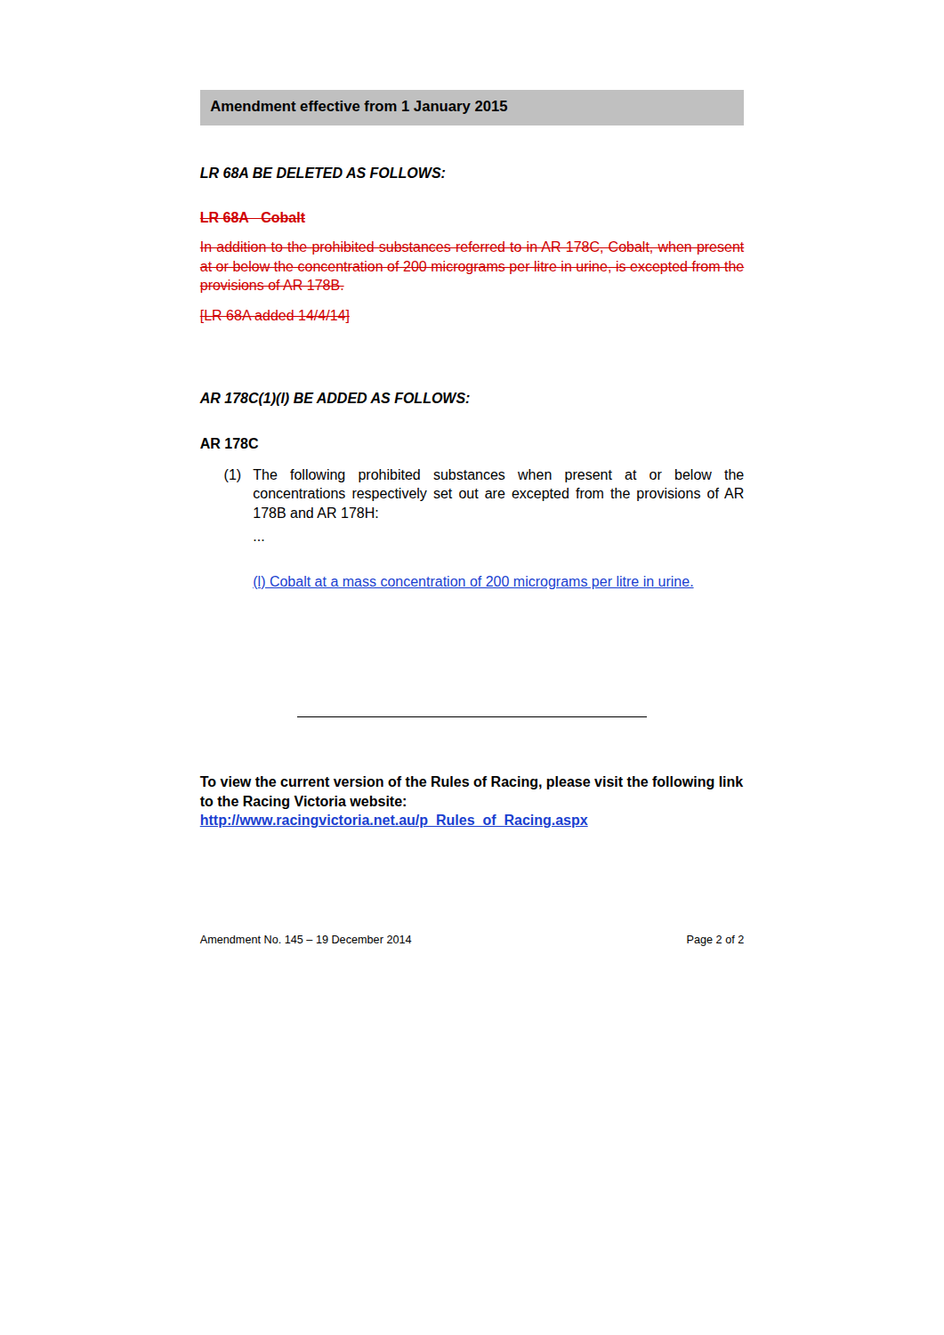Amendment effective from 1 January 2015
LR 68A BE DELETED AS FOLLOWS:
LR 68A Cobalt
In addition to the prohibited substances referred to in AR 178C, Cobalt, when present at or below the concentration of 200 micrograms per litre in urine, is excepted from the provisions of AR 178B.
[LR 68A added 14/4/14]
AR 178C(1)(l) BE ADDED AS FOLLOWS:
AR 178C
(1)
The following prohibited substances when present at or below the concentrations respectively set out are excepted from the provisions of AR 178B and AR 178H:
...
(l) Cobalt at a mass concentration of 200 micrograms per litre in urine.
To view the current version of the Rules of Racing, please visit the following link to the Racing Victoria website: http://www.racingvictoria.net.au/p_Rules_of_Racing.aspx
Amendment No. 145 – 19 December 2014
Page 2 of 2